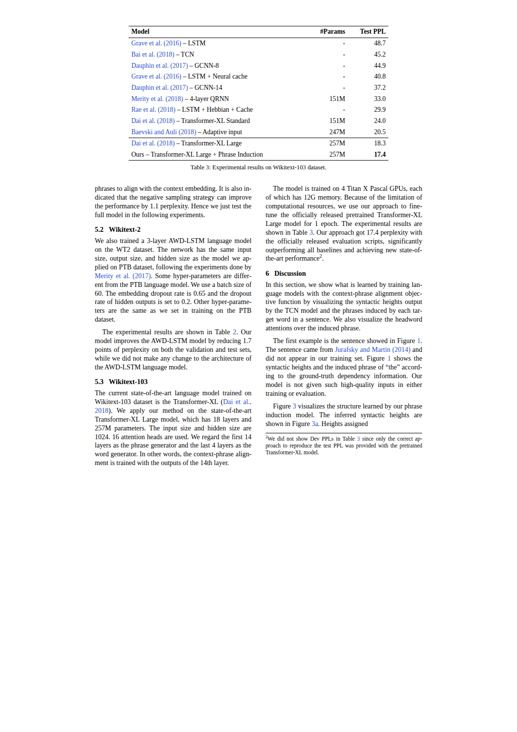| Model | #Params | Test PPL |
| --- | --- | --- |
| Grave et al. (2016) – LSTM | - | 48.7 |
| Bai et al. (2018) – TCN | - | 45.2 |
| Dauphin et al. (2017) – GCNN-8 | - | 44.9 |
| Grave et al. (2016) – LSTM + Neural cache | - | 40.8 |
| Dauphin et al. (2017) – GCNN-14 | - | 37.2 |
| Merity et al. (2018) – 4-layer QRNN | 151M | 33.0 |
| Rae et al. (2018) – LSTM + Hebbian + Cache | - | 29.9 |
| Dai et al. (2018) – Transformer-XL Standard | 151M | 24.0 |
| Baevski and Auli (2018) – Adaptive input | 247M | 20.5 |
| Dai et al. (2018) – Transformer-XL Large | 257M | 18.3 |
| Ours – Transformer-XL Large + Phrase Induction | 257M | 17.4 |
Table 3: Experimental results on Wikitext-103 dataset.
phrases to align with the context embedding. It is also indicated that the negative sampling strategy can improve the performance by 1.1 perplexity. Hence we just test the full model in the following experiments.
5.2 Wikitext-2
We also trained a 3-layer AWD-LSTM language model on the WT2 dataset. The network has the same input size, output size, and hidden size as the model we applied on PTB dataset, following the experiments done by Merity et al. (2017). Some hyper-parameters are different from the PTB language model. We use a batch size of 60. The embedding dropout rate is 0.65 and the dropout rate of hidden outputs is set to 0.2. Other hyper-parameters are the same as we set in training on the PTB dataset.
The experimental results are shown in Table 2. Our model improves the AWD-LSTM model by reducing 1.7 points of perplexity on both the validation and test sets, while we did not make any change to the architecture of the AWD-LSTM language model.
5.3 Wikitext-103
The current state-of-the-art language model trained on Wikitext-103 dataset is the Transformer-XL (Dai et al., 2018). We apply our method on the state-of-the-art Transformer-XL Large model, which has 18 layers and 257M parameters. The input size and hidden size are 1024. 16 attention heads are used. We regard the first 14 layers as the phrase generator and the last 4 layers as the word generator. In other words, the context-phrase alignment is trained with the outputs of the 14th layer.
The model is trained on 4 Titan X Pascal GPUs, each of which has 12G memory. Because of the limitation of computational resources, we use our approach to fine-tune the officially released pretrained Transformer-XL Large model for 1 epoch. The experimental results are shown in Table 3. Our approach got 17.4 perplexity with the officially released evaluation scripts, significantly outperforming all baselines and achieving new state-of-the-art performance2.
6 Discussion
In this section, we show what is learned by training language models with the context-phrase alignment objective function by visualizing the syntactic heights output by the TCN model and the phrases induced by each target word in a sentence. We also visualize the headword attentions over the induced phrase.
The first example is the sentence showed in Figure 1. The sentence came from Jurafsky and Martin (2014) and did not appear in our training set. Figure 1 shows the syntactic heights and the induced phrase of “the” according to the ground-truth dependency information. Our model is not given such high-quality inputs in either training or evaluation.
Figure 3 visualizes the structure learned by our phrase induction model. The inferred syntactic heights are shown in Figure 3a. Heights assigned
2We did not show Dev PPLs in Table 3 since only the correct approach to reproduce the test PPL was provided with the pretrained Transformer-XL model.